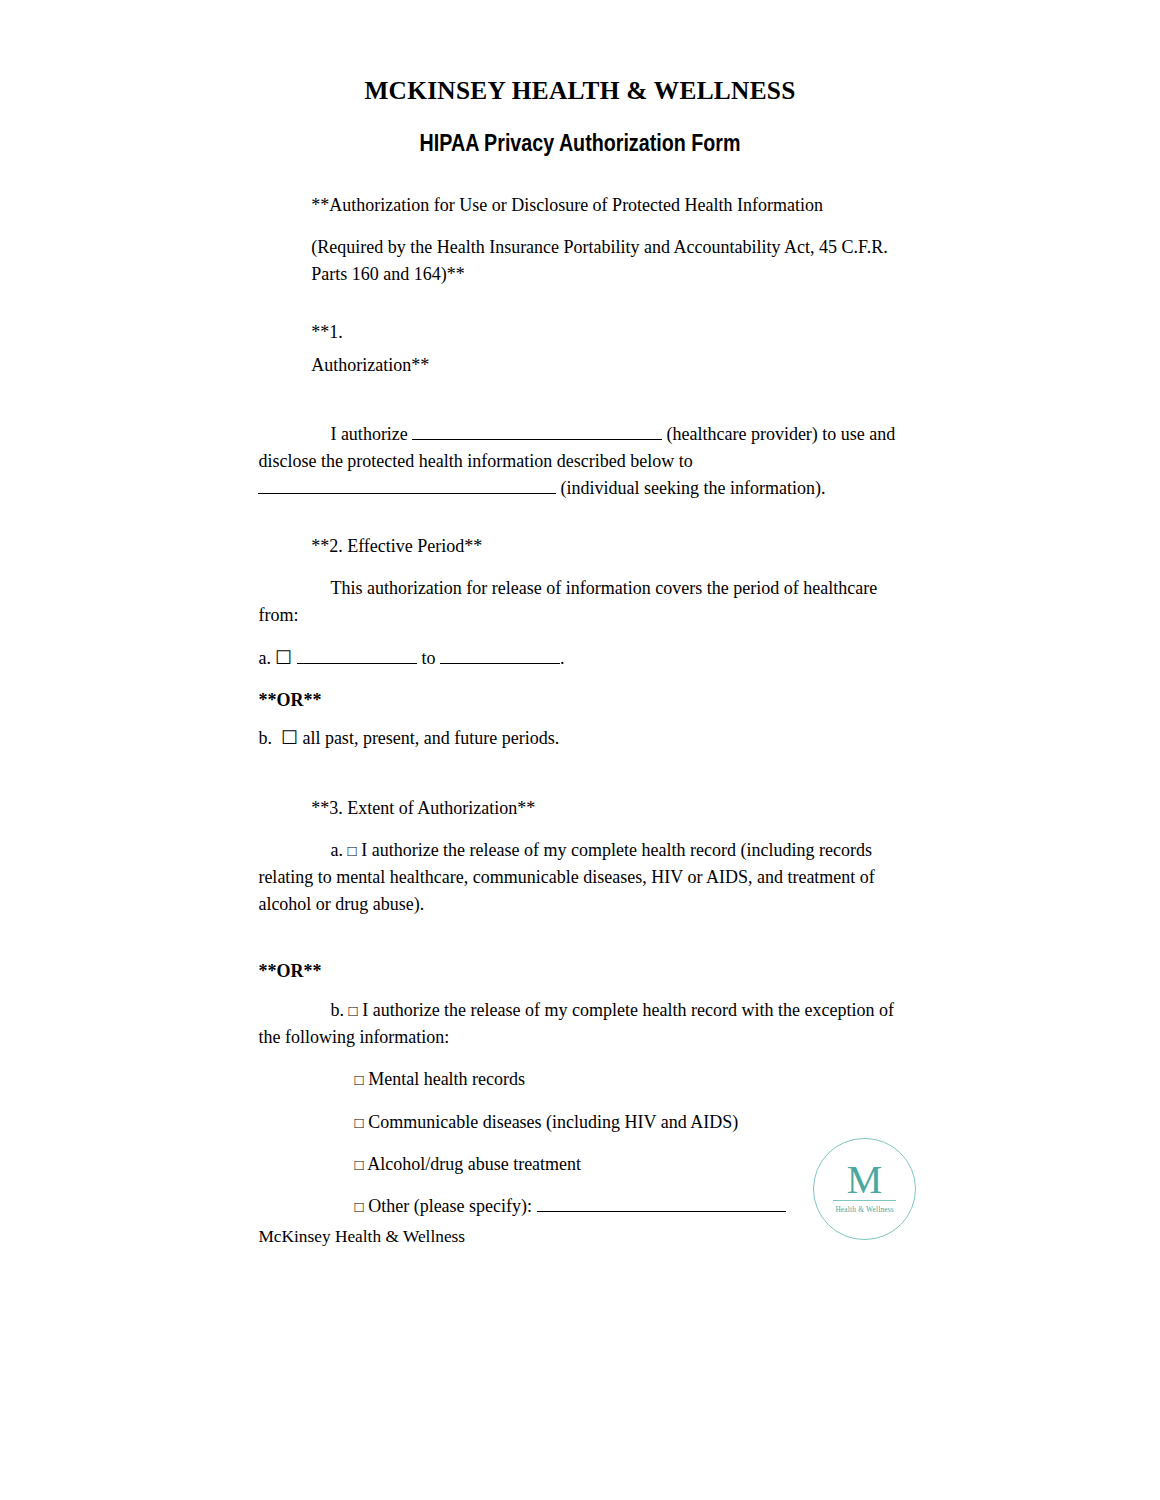MCKINSEY HEALTH & WELLNESS
HIPAA Privacy Authorization Form
**Authorization for Use or Disclosure of Protected Health Information
(Required by the Health Insurance Portability and Accountability Act, 45 C.F.R. Parts 160 and 164)**
**1.
Authorization**
I authorize (healthcare provider) to use and disclose the protected health information described below to (individual seeking the information).
**2. Effective Period**
This authorization for release of information covers the period of healthcare from:
a. ☐ to .
**OR**
b. ☐ all past, present, and future periods.
**3. Extent of Authorization**
a. □ I authorize the release of my complete health record (including records relating to mental healthcare, communicable diseases, HIV or AIDS, and treatment of alcohol or drug abuse).
**OR**
b. □ I authorize the release of my complete health record with the exception of the following information:
□ Mental health records
□ Communicable diseases (including HIV and AIDS)
□ Alcohol/drug abuse treatment
□ Other (please specify):
M
Health & Wellness
McKinsey Health & Wellness